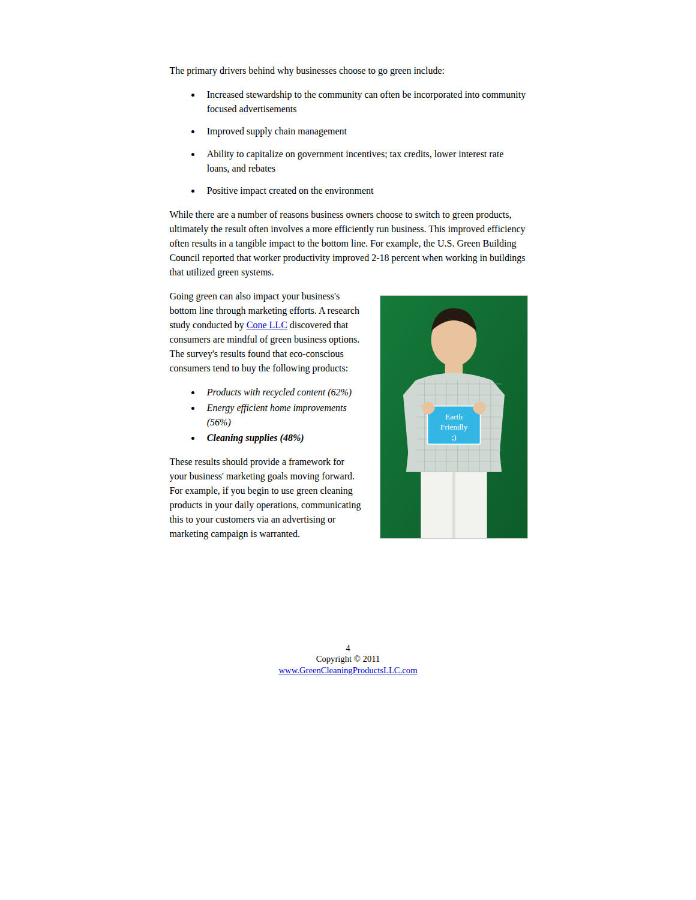The primary drivers behind why businesses choose to go green include:
Increased stewardship to the community can often be incorporated into community focused advertisements
Improved supply chain management
Ability to capitalize on government incentives; tax credits, lower interest rate loans, and rebates
Positive impact created on the environment
While there are a number of reasons business owners choose to switch to green products, ultimately the result often involves a more efficiently run business. This improved efficiency often results in a tangible impact to the bottom line. For example, the U.S. Green Building Council reported that worker productivity improved 2-18 percent when working in buildings that utilized green systems.
Going green can also impact your business's bottom line through marketing efforts. A research study conducted by Cone LLC discovered that consumers are mindful of green business options. The survey's results found that eco-conscious consumers tend to buy the following products:
Products with recycled content (62%)
Energy efficient home improvements (56%)
Cleaning supplies (48%)
These results should provide a framework for your business' marketing goals moving forward. For example, if you begin to use green cleaning products in your daily operations, communicating this to your customers via an advertising or marketing campaign is warranted.
4
Copyright © 2011
www.GreenCleaningProductsLLC.com